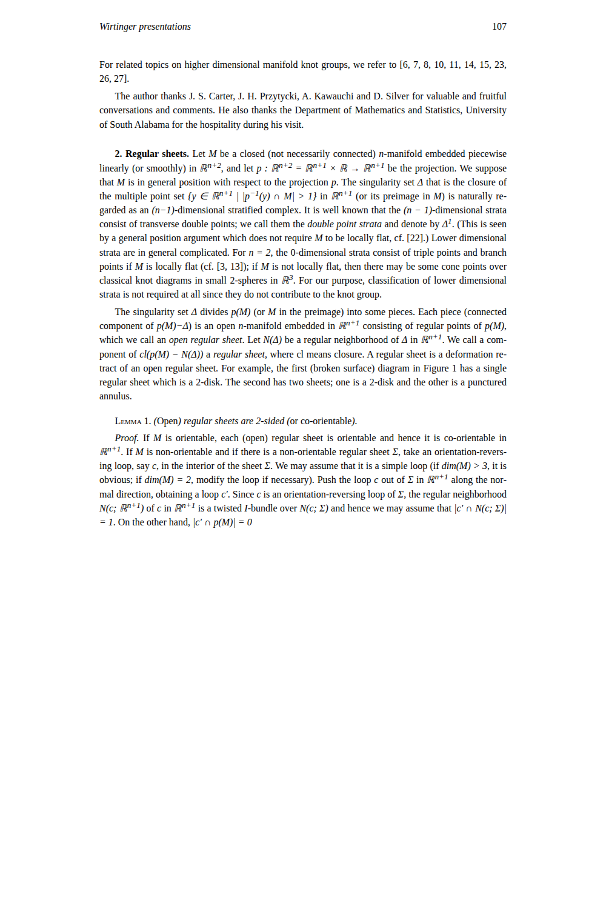Wirtinger presentations 107
For related topics on higher dimensional manifold knot groups, we refer to [6, 7, 8, 10, 11, 14, 15, 23, 26, 27].
The author thanks J. S. Carter, J. H. Przytycki, A. Kawauchi and D. Silver for valuable and fruitful conversations and comments. He also thanks the Department of Mathematics and Statistics, University of South Alabama for the hospitality during his visit.
2. Regular sheets. Let M be a closed (not necessarily connected) n-manifold embedded piecewise linearly (or smoothly) in ℝn+2, and let p : ℝn+2 = ℝn+1 × ℝ → ℝn+1 be the projection. We suppose that M is in general position with respect to the projection p. The singularity set Δ that is the closure of the multiple point set {y ∈ ℝn+1 | |p−1(y) ∩ M| > 1} in ℝn+1 (or its preimage in M) is naturally regarded as an (n−1)-dimensional stratified complex. It is well known that the (n − 1)-dimensional strata consist of transverse double points; we call them the double point strata and denote by Δ1. (This is seen by a general position argument which does not require M to be locally flat, cf. [22].) Lower dimensional strata are in general complicated. For n = 2, the 0-dimensional strata consist of triple points and branch points if M is locally flat (cf. [3, 13]); if M is not locally flat, then there may be some cone points over classical knot diagrams in small 2-spheres in ℝ3. For our purpose, classification of lower dimensional strata is not required at all since they do not contribute to the knot group.
The singularity set Δ divides p(M) (or M in the preimage) into some pieces. Each piece (connected component of p(M)−Δ) is an open n-manifold embedded in ℝn+1 consisting of regular points of p(M), which we call an open regular sheet. Let N(Δ) be a regular neighborhood of Δ in ℝn+1. We call a component of cl(p(M) − N(Δ)) a regular sheet, where cl means closure. A regular sheet is a deformation retract of an open regular sheet. For example, the first (broken surface) diagram in Figure 1 has a single regular sheet which is a 2-disk. The second has two sheets; one is a 2-disk and the other is a punctured annulus.
Lemma 1. (Open) regular sheets are 2-sided (or co-orientable).
Proof. If M is orientable, each (open) regular sheet is orientable and hence it is co-orientable in ℝn+1. If M is non-orientable and if there is a non-orientable regular sheet Σ, take an orientation-reversing loop, say c, in the interior of the sheet Σ. We may assume that it is a simple loop (if dim(M) > 3, it is obvious; if dim(M) = 2, modify the loop if necessary). Push the loop c out of Σ in ℝn+1 along the normal direction, obtaining a loop c′. Since c is an orientation-reversing loop of Σ, the regular neighborhood N(c; ℝn+1) of c in ℝn+1 is a twisted I-bundle over N(c; Σ) and hence we may assume that |c′ ∩ N(c; Σ)| = 1. On the other hand, |c′ ∩ p(M)| = 0